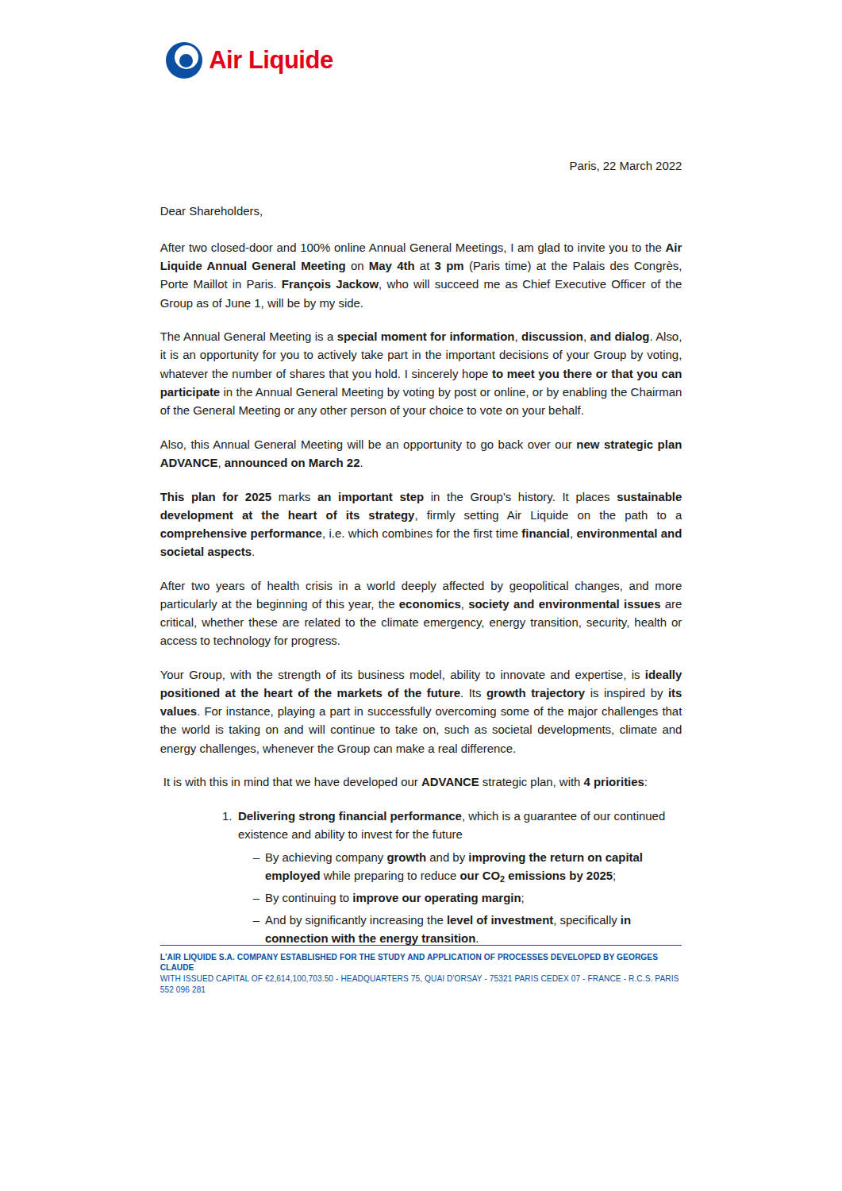Air Liquide
Paris, 22 March 2022
Dear Shareholders,
After two closed-door and 100% online Annual General Meetings, I am glad to invite you to the Air Liquide Annual General Meeting on May 4th at 3 pm (Paris time) at the Palais des Congrès, Porte Maillot in Paris. François Jackow, who will succeed me as Chief Executive Officer of the Group as of June 1, will be by my side.
The Annual General Meeting is a special moment for information, discussion, and dialog. Also, it is an opportunity for you to actively take part in the important decisions of your Group by voting, whatever the number of shares that you hold. I sincerely hope to meet you there or that you can participate in the Annual General Meeting by voting by post or online, or by enabling the Chairman of the General Meeting or any other person of your choice to vote on your behalf.
Also, this Annual General Meeting will be an opportunity to go back over our new strategic plan ADVANCE, announced on March 22.
This plan for 2025 marks an important step in the Group's history. It places sustainable development at the heart of its strategy, firmly setting Air Liquide on the path to a comprehensive performance, i.e. which combines for the first time financial, environmental and societal aspects.
After two years of health crisis in a world deeply affected by geopolitical changes, and more particularly at the beginning of this year, the economics, society and environmental issues are critical, whether these are related to the climate emergency, energy transition, security, health or access to technology for progress.
Your Group, with the strength of its business model, ability to innovate and expertise, is ideally positioned at the heart of the markets of the future. Its growth trajectory is inspired by its values. For instance, playing a part in successfully overcoming some of the major challenges that the world is taking on and will continue to take on, such as societal developments, climate and energy challenges, whenever the Group can make a real difference.
It is with this in mind that we have developed our ADVANCE strategic plan, with 4 priorities:
Delivering strong financial performance, which is a guarantee of our continued existence and ability to invest for the future
By achieving company growth and by improving the return on capital employed while preparing to reduce our CO2 emissions by 2025;
By continuing to improve our operating margin;
And by significantly increasing the level of investment, specifically in connection with the energy transition.
L'Air Liquide S.A. Company established for the study and application of processes developed by Georges Claude
With issued capital of €2,614,100,703.50 - Headquarters 75, quai d'Orsay - 75321 Paris Cedex 07 - France - R.C.S. Paris 552 096 281